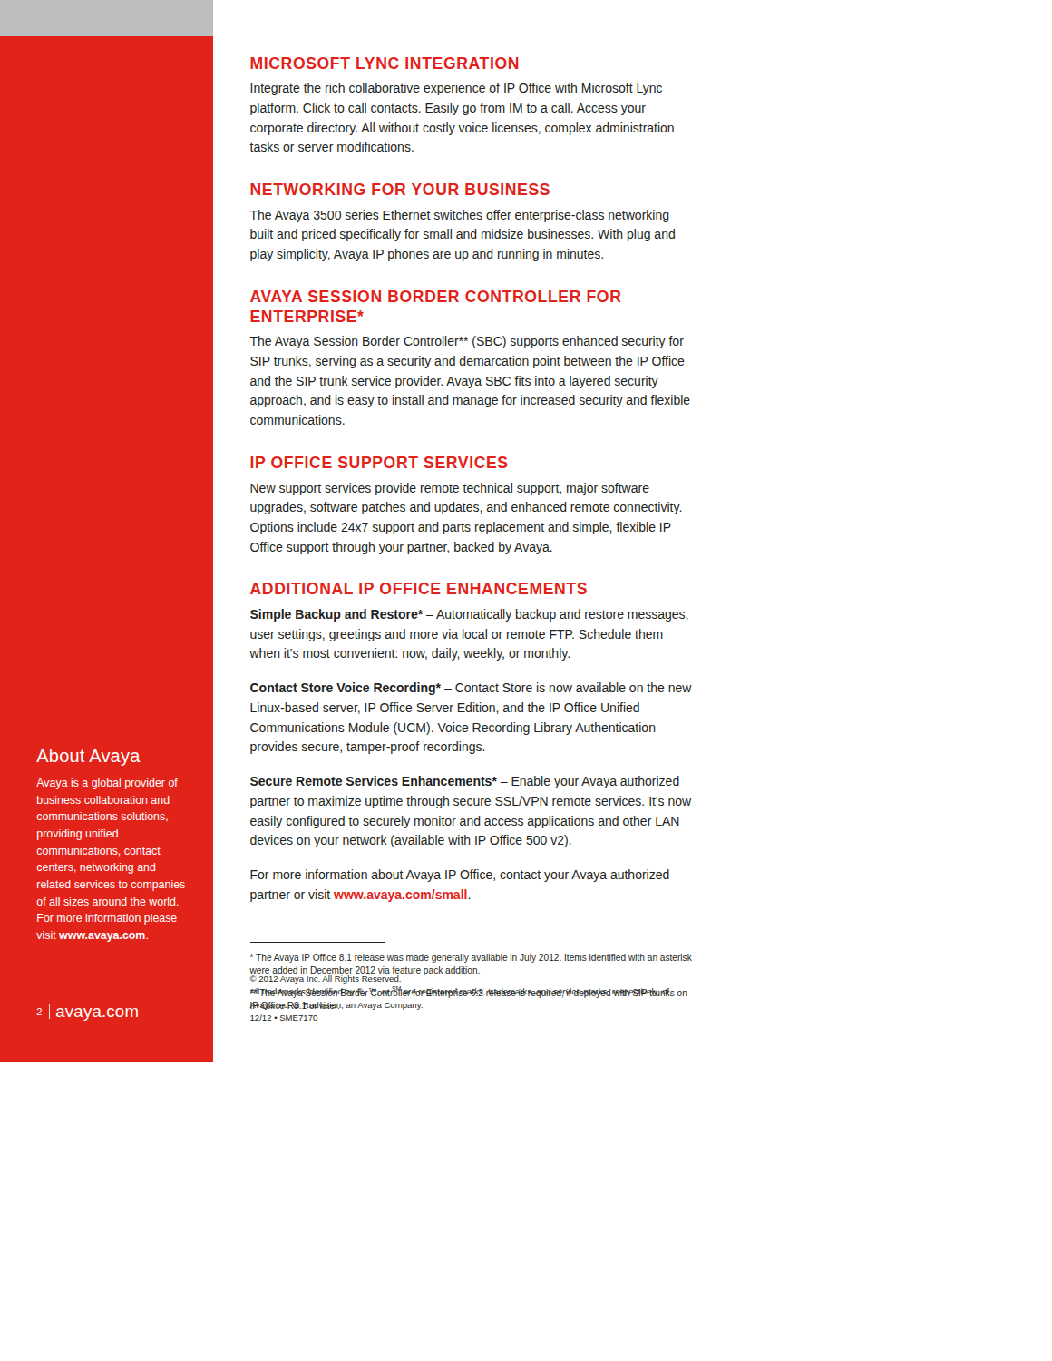About Avaya
Avaya is a global provider of business collaboration and communications solutions, providing unified communications, contact centers, networking and related services to companies of all sizes around the world. For more information please visit www.avaya.com.
2 avaya.com
Microsoft Lync Integration
Integrate the rich collaborative experience of IP Office with Microsoft Lync platform. Click to call contacts. Easily go from IM to a call. Access your corporate directory. All without costly voice licenses, complex administration tasks or server modifications.
Networking for Your Business
The Avaya 3500 series Ethernet switches offer enterprise-class networking built and priced specifically for small and midsize businesses. With plug and play simplicity, Avaya IP phones are up and running in minutes.
Avaya Session Border Controller for Enterprise*
The Avaya Session Border Controller** (SBC) supports enhanced security for SIP trunks, serving as a security and demarcation point between the IP Office and the SIP trunk service provider. Avaya SBC fits into a layered security approach, and is easy to install and manage for increased security and flexible communications.
IP Office Support Services
New support services provide remote technical support, major software upgrades, software patches and updates, and enhanced remote connectivity. Options include 24x7 support and parts replacement and simple, flexible IP Office support through your partner, backed by Avaya.
Additional IP Office Enhancements
Simple Backup and Restore* – Automatically backup and restore messages, user settings, greetings and more via local or remote FTP. Schedule them when it's most convenient: now, daily, weekly, or monthly.
Contact Store Voice Recording* – Contact Store is now available on the new Linux-based server, IP Office Server Edition, and the IP Office Unified Communications Module (UCM). Voice Recording Library Authentication provides secure, tamper-proof recordings.
Secure Remote Services Enhancements* – Enable your Avaya authorized partner to maximize uptime through secure SSL/VPN remote services. It's now easily configured to securely monitor and access applications and other LAN devices on your network (available with IP Office 500 v2).
For more information about Avaya IP Office, contact your Avaya authorized partner or visit www.avaya.com/small.
* The Avaya IP Office 8.1 release was made generally available in July 2012. Items identified with an asterisk were added in December 2012 via feature pack addition.
** The Avaya Session Border Controller for Enterprise 6.2 release is required, if deployed with SIP trunks on IP Office R8.1 or later.
© 2012 Avaya Inc. All Rights Reserved.
All trademarks identified by ®, ™, or SM are registered marks, trademarks, and service marks, respectively, of Avaya Inc. or Radvision, an Avaya Company.
12/12 • SME7170